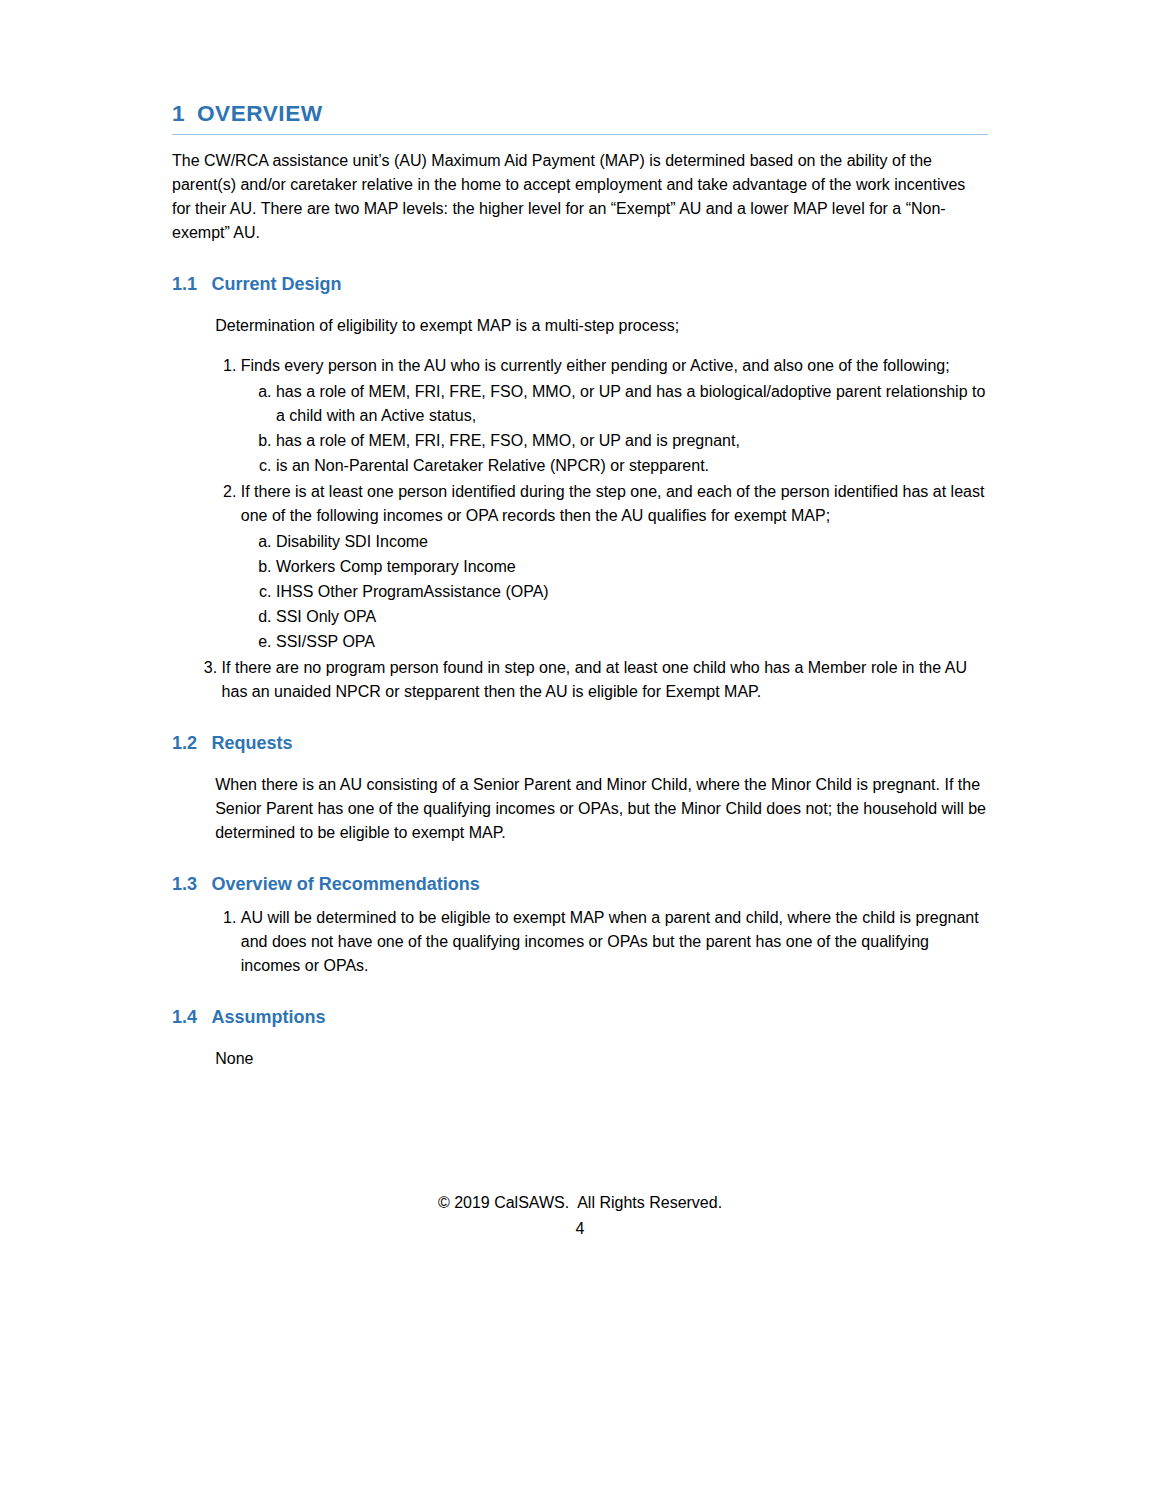1 OVERVIEW
The CW/RCA assistance unit’s (AU) Maximum Aid Payment (MAP) is determined based on the ability of the parent(s) and/or caretaker relative in the home to accept employment and take advantage of the work incentives for their AU. There are two MAP levels: the higher level for an “Exempt” AU and a lower MAP level for a “Non-exempt” AU.
1.1 Current Design
Determination of eligibility to exempt MAP is a multi-step process;
Finds every person in the AU who is currently either pending or Active, and also one of the following;
has a role of MEM, FRI, FRE, FSO, MMO, or UP and has a biological/adoptive parent relationship to a child with an Active status,
has a role of MEM, FRI, FRE, FSO, MMO, or UP and is pregnant,
is an Non-Parental Caretaker Relative (NPCR) or stepparent.
If there is at least one person identified during the step one, and each of the person identified has at least one of the following incomes or OPA records then the AU qualifies for exempt MAP;
Disability SDI Income
Workers Comp temporary Income
IHSS Other ProgramAssistance (OPA)
SSI Only OPA
SSI/SSP OPA
If there are no program person found in step one, and at least one child who has a Member role in the AU has an unaided NPCR or stepparent then the AU is eligible for Exempt MAP.
1.2 Requests
When there is an AU consisting of a Senior Parent and Minor Child, where the Minor Child is pregnant. If the Senior Parent has one of the qualifying incomes or OPAs, but the Minor Child does not; the household will be determined to be eligible to exempt MAP.
1.3 Overview of Recommendations
AU will be determined to be eligible to exempt MAP when a parent and child, where the child is pregnant and does not have one of the qualifying incomes or OPAs but the parent has one of the qualifying incomes or OPAs.
1.4 Assumptions
None
© 2019 CalSAWS. All Rights Reserved.
4